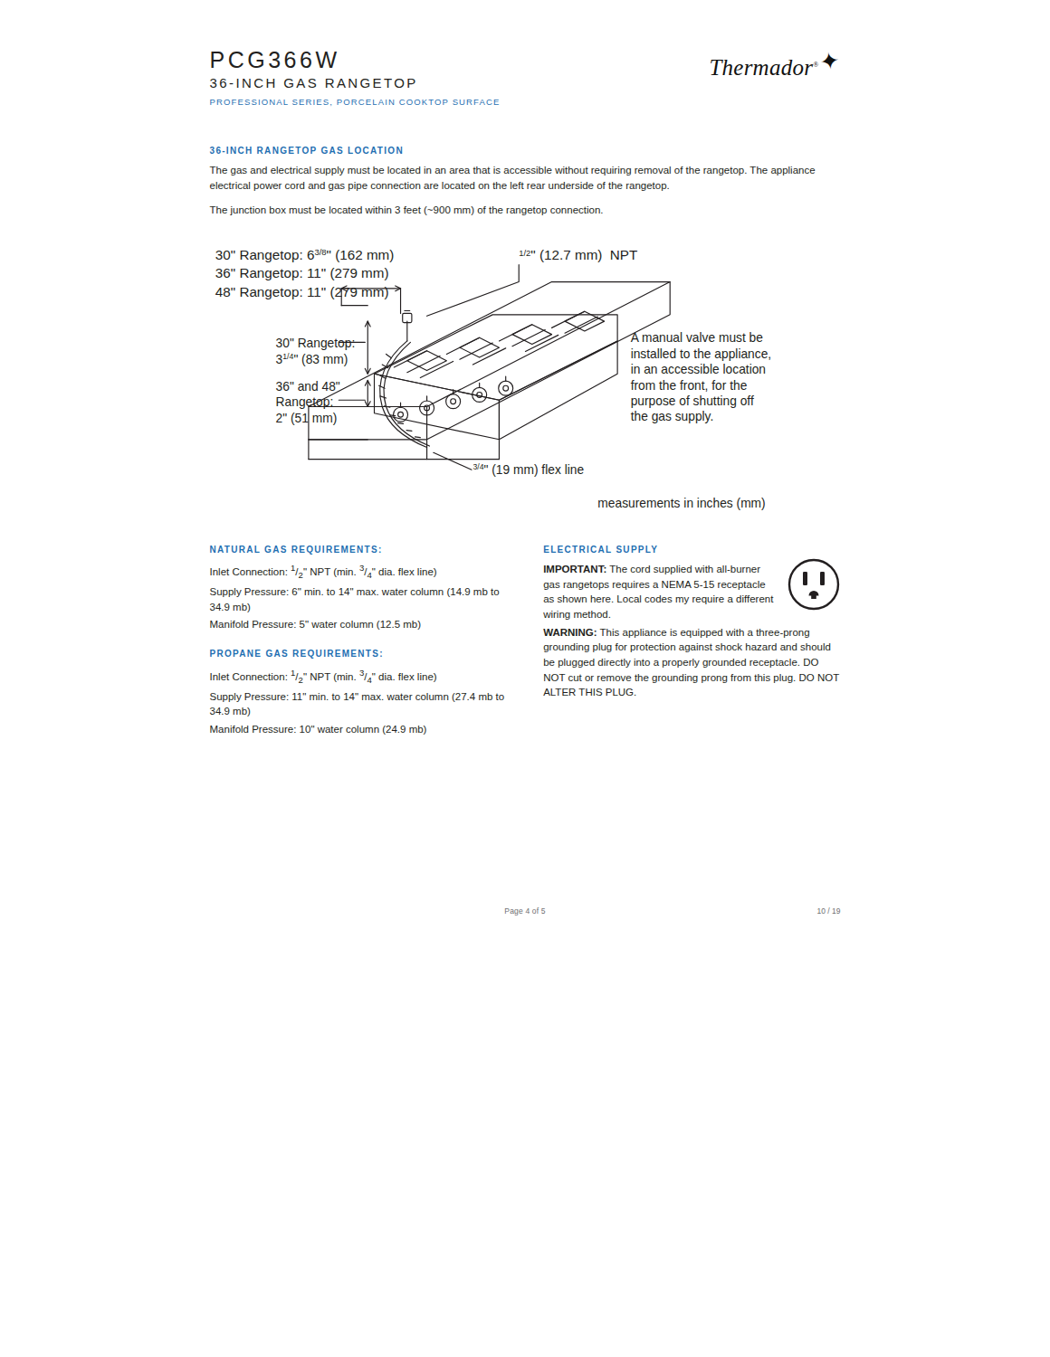PCG366W
36-INCH GAS RANGETOP
Professional Series, Porcelain Cooktop Surface
Thermador®✦
36-Inch Rangetop Gas Location
The gas and electrical supply must be located in an area that is accessible without requiring removal of the rangetop. The appliance electrical power cord and gas pipe connection are located on the left rear underside of the rangetop.
The junction box must be located within 3 feet (~900 mm) of the rangetop connection.
Gas connection location diagram for 36-inch rangetop Isometric drawing of a gas rangetop on a countertop showing the 1/2 inch NPT gas inlet at the left rear underside, a 3/4 inch flexible gas line, and dimensional callouts for 30, 36 and 48 inch rangetops. 30" Rangetop: 63/8" (162 mm) 36" Rangetop: 11" (279 mm) 48" Rangetop: 11" (279 mm) 1/2" (12.7 mm) NPT 30" Rangetop: 31/4" (83 mm) 36" and 48" Rangetop: 2" (51 mm) A manual valve must be installed to the appliance, in an accessible location from the front, for the purpose of shutting off the gas supply. 3/4" (19 mm) flex line measurements in inches (mm)
Natural Gas Requirements:
Inlet Connection: 1/2" NPT (min. 3/4" dia. flex line)
Supply Pressure: 6" min. to 14" max. water column (14.9 mb to 34.9 mb)
Manifold Pressure: 5" water column (12.5 mb)
Propane Gas Requirements:
Inlet Connection: 1/2" NPT (min. 3/4" dia. flex line)
Supply Pressure: 11" min. to 14" max. water column (27.4 mb to 34.9 mb)
Manifold Pressure: 10" water column (24.9 mb)
Electrical Supply
IMPORTANT: The cord supplied with all-burner gas rangetops requires a NEMA 5-15 receptacle as shown here. Local codes my require a different wiring method.
WARNING: This appliance is equipped with a three-prong grounding plug for protection against shock hazard and should be plugged directly into a properly grounded receptacle. DO NOT cut or remove the grounding prong from this plug. DO NOT ALTER THIS PLUG.
Page 4 of 5 10 / 19